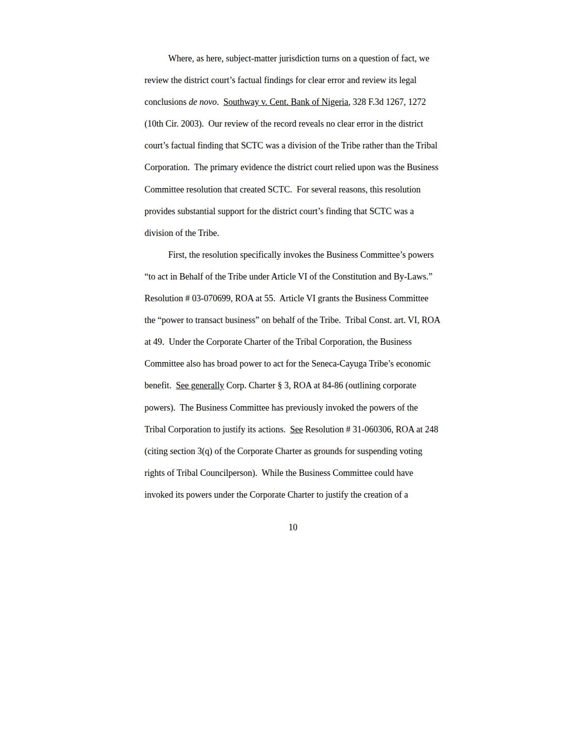Where, as here, subject-matter jurisdiction turns on a question of fact, we review the district court’s factual findings for clear error and review its legal conclusions de novo. Southway v. Cent. Bank of Nigeria, 328 F.3d 1267, 1272 (10th Cir. 2003). Our review of the record reveals no clear error in the district court’s factual finding that SCTC was a division of the Tribe rather than the Tribal Corporation. The primary evidence the district court relied upon was the Business Committee resolution that created SCTC. For several reasons, this resolution provides substantial support for the district court’s finding that SCTC was a division of the Tribe.
First, the resolution specifically invokes the Business Committee’s powers “to act in Behalf of the Tribe under Article VI of the Constitution and By-Laws.” Resolution # 03-070699, ROA at 55. Article VI grants the Business Committee the “power to transact business” on behalf of the Tribe. Tribal Const. art. VI, ROA at 49. Under the Corporate Charter of the Tribal Corporation, the Business Committee also has broad power to act for the Seneca-Cayuga Tribe’s economic benefit. See generally Corp. Charter § 3, ROA at 84-86 (outlining corporate powers). The Business Committee has previously invoked the powers of the Tribal Corporation to justify its actions. See Resolution # 31-060306, ROA at 248 (citing section 3(q) of the Corporate Charter as grounds for suspending voting rights of Tribal Councilperson). While the Business Committee could have invoked its powers under the Corporate Charter to justify the creation of a
10